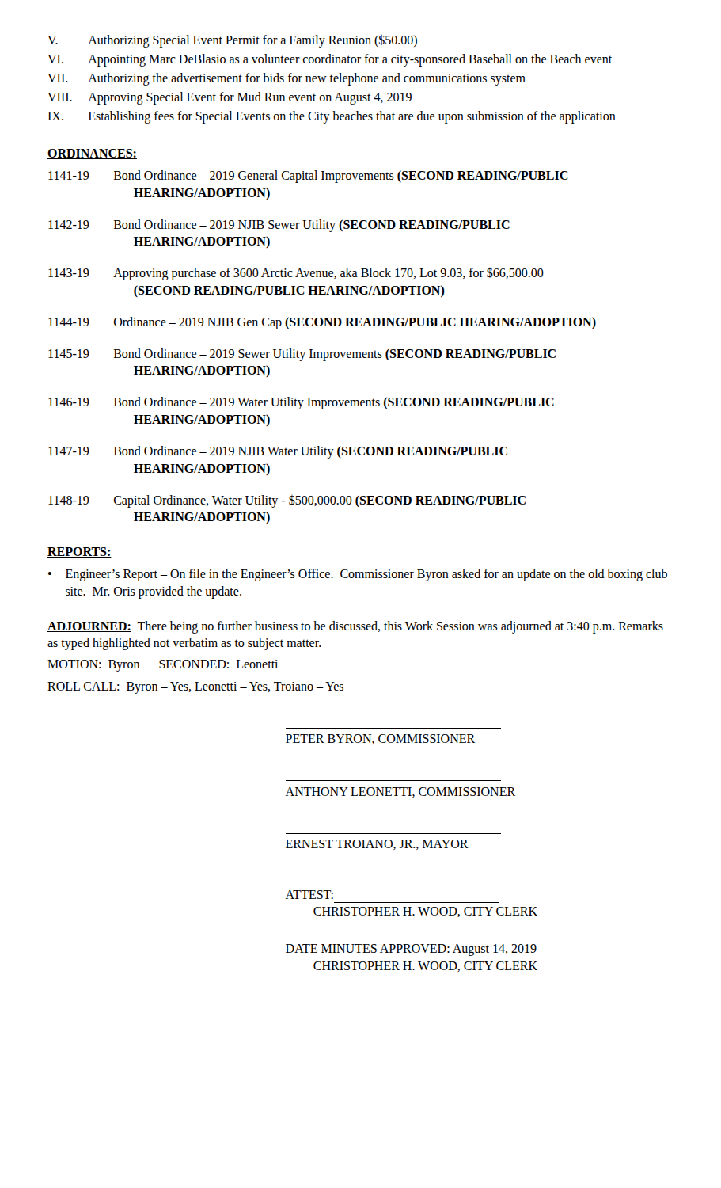V. Authorizing Special Event Permit for a Family Reunion ($50.00)
VI. Appointing Marc DeBlasio as a volunteer coordinator for a city-sponsored Baseball on the Beach event
VII. Authorizing the advertisement for bids for new telephone and communications system
VIII. Approving Special Event for Mud Run event on August 4, 2019
IX. Establishing fees for Special Events on the City beaches that are due upon submission of the application
ORDINANCES:
1141-19
Bond Ordinance – 2019 General Capital Improvements (SECOND READING/PUBLIC HEARING/ADOPTION)
1142-19
Bond Ordinance – 2019 NJIB Sewer Utility (SECOND READING/PUBLIC HEARING/ADOPTION)
1143-19
Approving purchase of 3600 Arctic Avenue, aka Block 170, Lot 9.03, for $66,500.00(SECOND READING/PUBLIC HEARING/ADOPTION)
1144-19
Ordinance – 2019 NJIB Gen Cap (SECOND READING/PUBLIC HEARING/ADOPTION)
1145-19
Bond Ordinance – 2019 Sewer Utility Improvements (SECOND READING/PUBLIC HEARING/ADOPTION)
1146-19
Bond Ordinance – 2019 Water Utility Improvements (SECOND READING/PUBLIC HEARING/ADOPTION)
1147-19
Bond Ordinance – 2019 NJIB Water Utility (SECOND READING/PUBLIC HEARING/ADOPTION)
1148-19
Capital Ordinance, Water Utility - $500,000.00 (SECOND READING/PUBLIC HEARING/ADOPTION)
REPORTS:
•Engineer’s Report – On file in the Engineer’s Office. Commissioner Byron asked for an update on the old boxing club site. Mr. Oris provided the update.
ADJOURNED: There being no further business to be discussed, this Work Session was adjourned at 3:40 p.m. Remarks as typed highlighted not verbatim as to subject matter.
MOTION: Byron SECONDED: Leonetti
ROLL CALL: Byron – Yes, Leonetti – Yes, Troiano – Yes
PETER BYRON, COMMISSIONER
ANTHONY LEONETTI, COMMISSIONER
ERNEST TROIANO, JR., MAYOR
ATTEST:
CHRISTOPHER H. WOOD, CITY CLERK
DATE MINUTES APPROVED: August 14, 2019
CHRISTOPHER H. WOOD, CITY CLERK